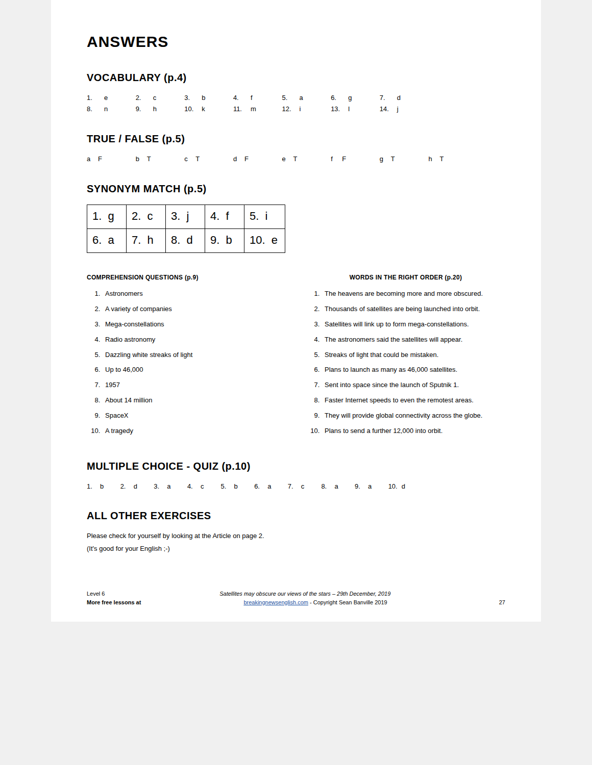ANSWERS
VOCABULARY (p.4)
1. e 2. c 3. b 4. f 5. a 6. g 7. d
8. n 9. h 10. k 11. m 12. i 13. l 14. j
TRUE / FALSE (p.5)
a F b T c T d F e T f F g T h T
SYNONYM MATCH (p.5)
| 1. g | 2. c | 3. j | 4. f | 5. i |
| 6. a | 7. h | 8. d | 9. b | 10. e |
COMPREHENSION QUESTIONS (p.9)
Astronomers
A variety of companies
Mega-constellations
Radio astronomy
Dazzling white streaks of light
Up to 46,000
1957
About 14 million
SpaceX
A tragedy
WORDS IN THE RIGHT ORDER (p.20)
The heavens are becoming more and more obscured.
Thousands of satellites are being launched into orbit.
Satellites will link up to form mega-constellations.
The astronomers said the satellites will appear.
Streaks of light that could be mistaken.
Plans to launch as many as 46,000 satellites.
Sent into space since the launch of Sputnik 1.
Faster Internet speeds to even the remotest areas.
They will provide global connectivity across the globe.
Plans to send a further 12,000 into orbit.
MULTIPLE CHOICE - QUIZ (p.10)
1. b 2. d 3. a 4. c 5. b 6. a 7. c 8. a 9. a 10. d
ALL OTHER EXERCISES
Please check for yourself by looking at the Article on page 2.
(It's good for your English ;-)
Level 6 Satellites may obscure our views of the stars – 29th December, 2019
More free lessons at breakingnewsenglish.com - Copyright Sean Banville 2019 27